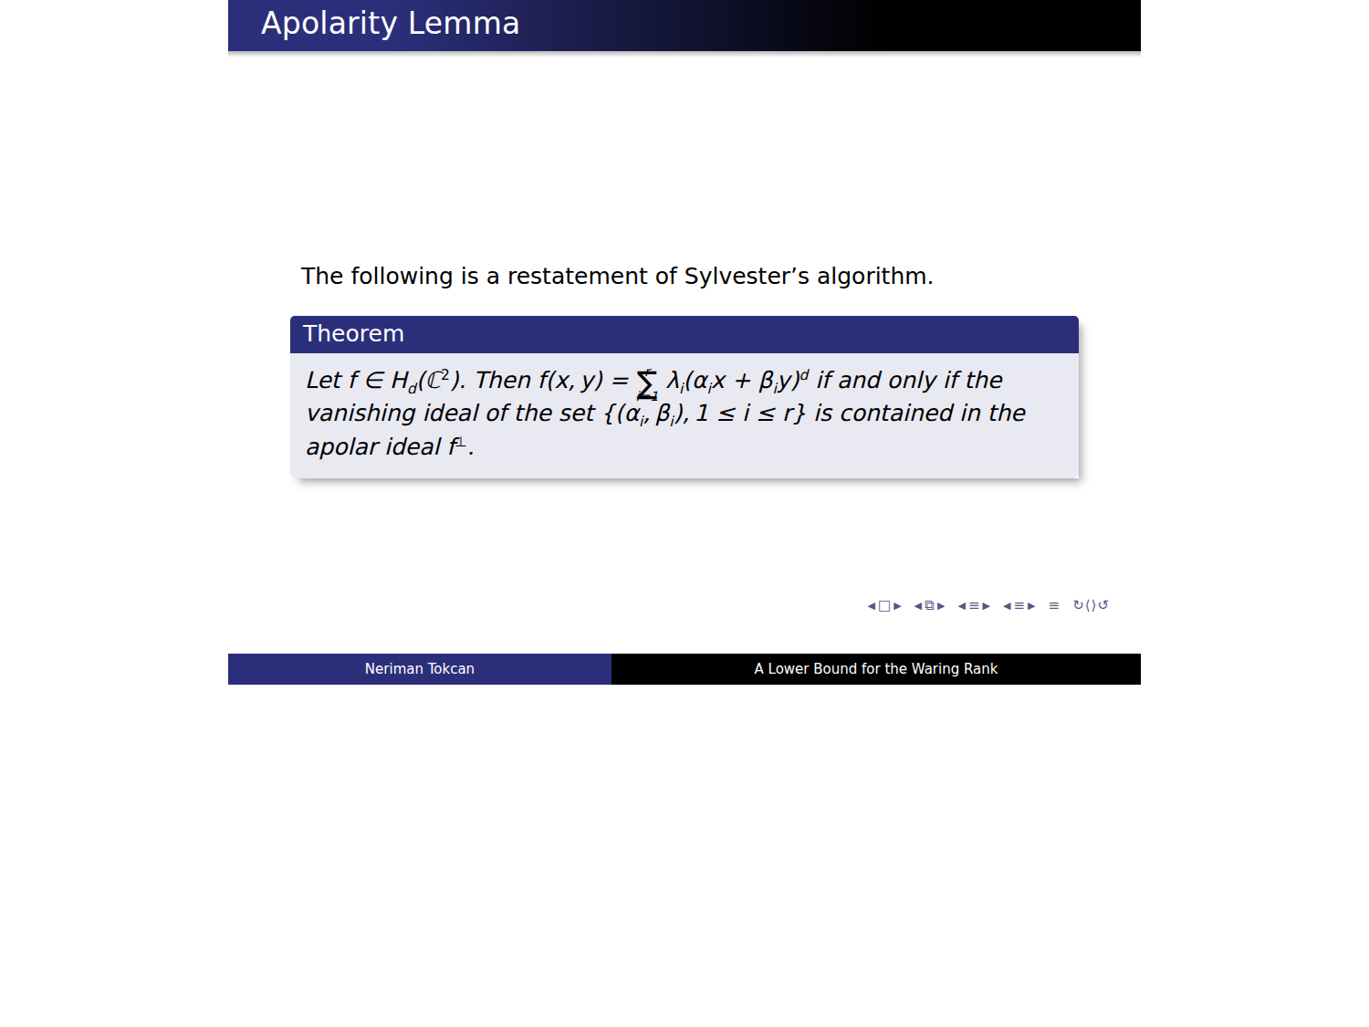Apolarity Lemma
The following is a restatement of Sylvester’s algorithm.
Theorem
Let f ∈ Hd(ℂ2). Then f(x, y) = ∑ri=1 λi(αix + βiy)d if and only if the vanishing ideal of the set {(αi, βi), 1 ≤ i ≤ r} is contained in the apolar ideal f⊥.
◀□▶ ◀⧉▶ ◀≡▶ ◀≡▶ ≡ ↻⟨⟩↺
Neriman Tokcan
A Lower Bound for the Waring Rank